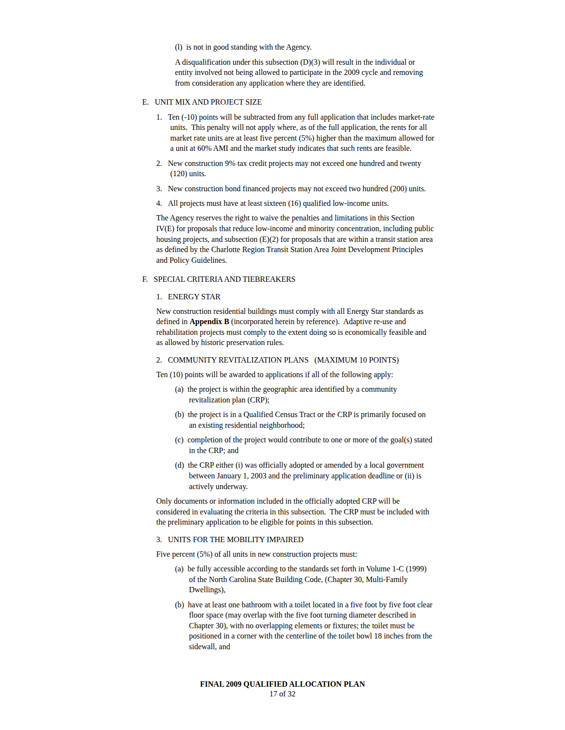(l) is not in good standing with the Agency.
A disqualification under this subsection (D)(3) will result in the individual or entity involved not being allowed to participate in the 2009 cycle and removing from consideration any application where they are identified.
E. UNIT MIX AND PROJECT SIZE
1. Ten (-10) points will be subtracted from any full application that includes market-rate units. This penalty will not apply where, as of the full application, the rents for all market rate units are at least five percent (5%) higher than the maximum allowed for a unit at 60% AMI and the market study indicates that such rents are feasible.
2. New construction 9% tax credit projects may not exceed one hundred and twenty (120) units.
3. New construction bond financed projects may not exceed two hundred (200) units.
4. All projects must have at least sixteen (16) qualified low-income units.
The Agency reserves the right to waive the penalties and limitations in this Section IV(E) for proposals that reduce low-income and minority concentration, including public housing projects, and subsection (E)(2) for proposals that are within a transit station area as defined by the Charlotte Region Transit Station Area Joint Development Principles and Policy Guidelines.
F. SPECIAL CRITERIA AND TIEBREAKERS
1. ENERGY STAR
New construction residential buildings must comply with all Energy Star standards as defined in Appendix B (incorporated herein by reference). Adaptive re-use and rehabilitation projects must comply to the extent doing so is economically feasible and as allowed by historic preservation rules.
2. COMMUNITY REVITALIZATION PLANS (MAXIMUM 10 POINTS)
Ten (10) points will be awarded to applications if all of the following apply:
(a) the project is within the geographic area identified by a community revitalization plan (CRP);
(b) the project is in a Qualified Census Tract or the CRP is primarily focused on an existing residential neighborhood;
(c) completion of the project would contribute to one or more of the goal(s) stated in the CRP; and
(d) the CRP either (i) was officially adopted or amended by a local government between January 1, 2003 and the preliminary application deadline or (ii) is actively underway.
Only documents or information included in the officially adopted CRP will be considered in evaluating the criteria in this subsection. The CRP must be included with the preliminary application to be eligible for points in this subsection.
3. UNITS FOR THE MOBILITY IMPAIRED
Five percent (5%) of all units in new construction projects must:
(a) be fully accessible according to the standards set forth in Volume 1-C (1999) of the North Carolina State Building Code, (Chapter 30, Multi-Family Dwellings),
(b) have at least one bathroom with a toilet located in a five foot by five foot clear floor space (may overlap with the five foot turning diameter described in Chapter 30), with no overlapping elements or fixtures; the toilet must be positioned in a corner with the centerline of the toilet bowl 18 inches from the sidewall, and
FINAL 2009 QUALIFIED ALLOCATION PLAN
17 of 32